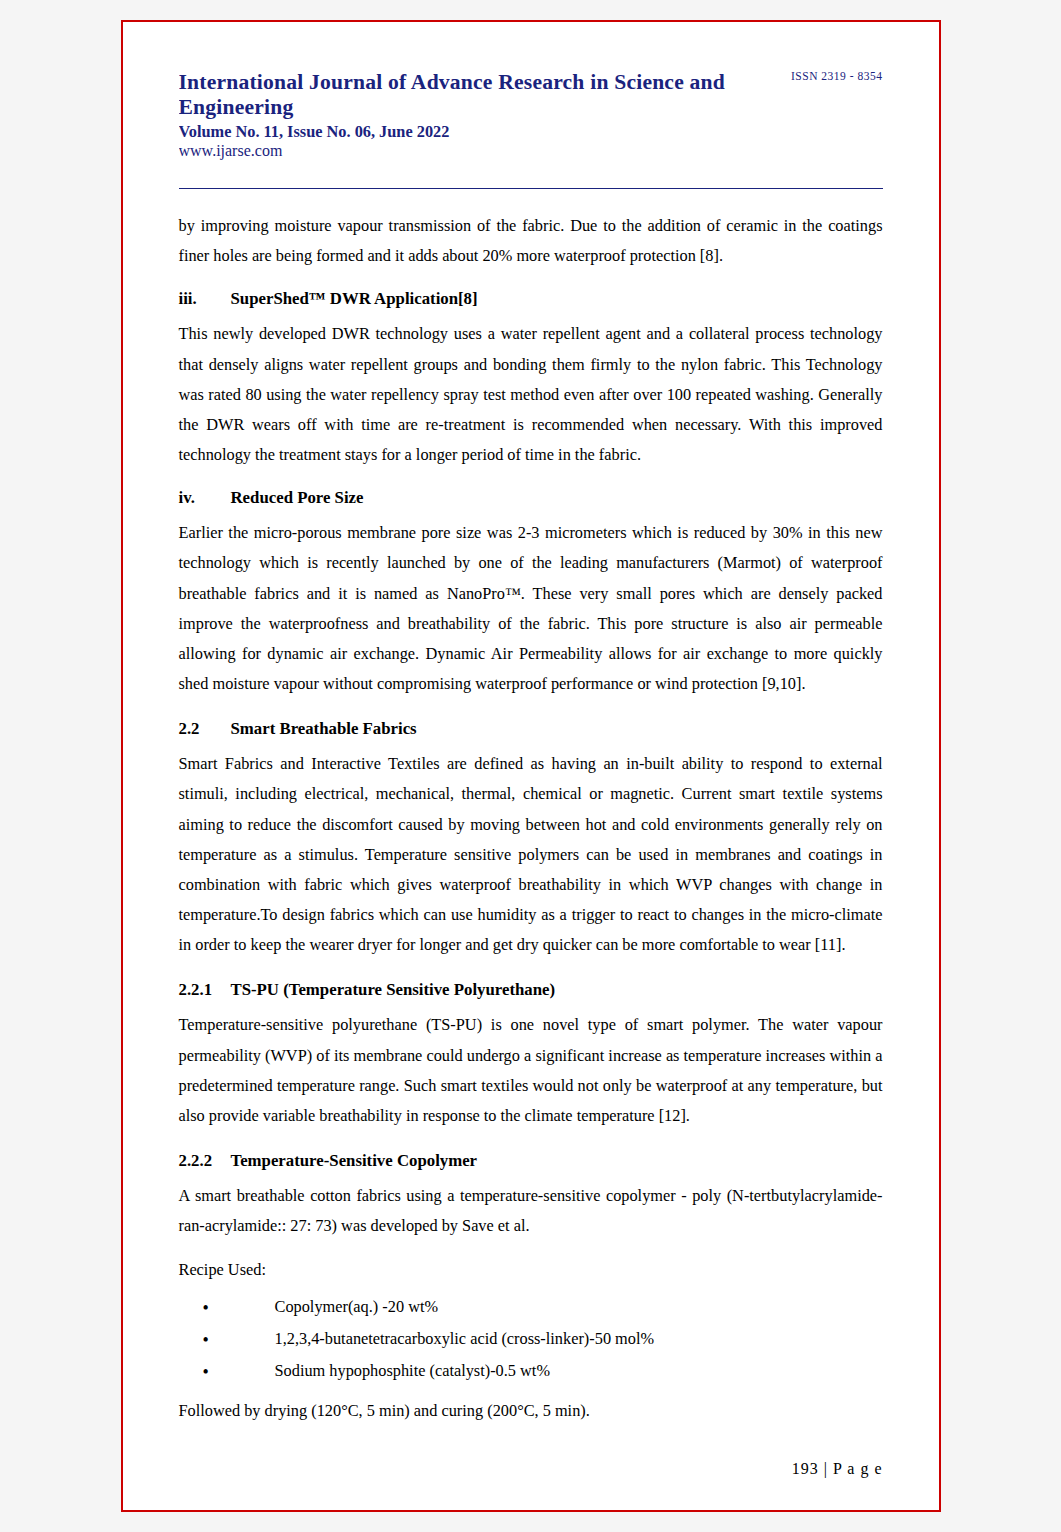✦
IJARSE
ISSN 2319 - 8354
International Journal of Advance Research in Science and Engineering
Volume No. 11, Issue No. 06, June 2022
www.ijarse.com
by improving moisture vapour transmission of the fabric. Due to the addition of ceramic in the coatings finer holes are being formed and it adds about 20% more waterproof protection [8].
iii. SuperShed™ DWR Application[8]
This newly developed DWR technology uses a water repellent agent and a collateral process technology that densely aligns water repellent groups and bonding them firmly to the nylon fabric. This Technology was rated 80 using the water repellency spray test method even after over 100 repeated washing. Generally the DWR wears off with time are re-treatment is recommended when necessary. With this improved technology the treatment stays for a longer period of time in the fabric.
iv. Reduced Pore Size
Earlier the micro-porous membrane pore size was 2-3 micrometers which is reduced by 30% in this new technology which is recently launched by one of the leading manufacturers (Marmot) of waterproof breathable fabrics and it is named as NanoPro™. These very small pores which are densely packed improve the waterproofness and breathability of the fabric. This pore structure is also air permeable allowing for dynamic air exchange. Dynamic Air Permeability allows for air exchange to more quickly shed moisture vapour without compromising waterproof performance or wind protection [9,10].
2.2 Smart Breathable Fabrics
Smart Fabrics and Interactive Textiles are defined as having an in-built ability to respond to external stimuli, including electrical, mechanical, thermal, chemical or magnetic. Current smart textile systems aiming to reduce the discomfort caused by moving between hot and cold environments generally rely on temperature as a stimulus. Temperature sensitive polymers can be used in membranes and coatings in combination with fabric which gives waterproof breathability in which WVP changes with change in temperature.To design fabrics which can use humidity as a trigger to react to changes in the micro-climate in order to keep the wearer dryer for longer and get dry quicker can be more comfortable to wear [11].
2.2.1 TS-PU (Temperature Sensitive Polyurethane)
Temperature-sensitive polyurethane (TS-PU) is one novel type of smart polymer. The water vapour permeability (WVP) of its membrane could undergo a significant increase as temperature increases within a predetermined temperature range. Such smart textiles would not only be waterproof at any temperature, but also provide variable breathability in response to the climate temperature [12].
2.2.2 Temperature-Sensitive Copolymer
A smart breathable cotton fabrics using a temperature-sensitive copolymer - poly (N-tertbutylacrylamide-ran-acrylamide:: 27: 73) was developed by Save et al.
Recipe Used:
Copolymer(aq.) -20 wt%
1,2,3,4-butanetetracarboxylic acid (cross-linker)-50 mol%
Sodium hypophosphite (catalyst)-0.5 wt%
Followed by drying (120°C, 5 min) and curing (200°C, 5 min).
193 | P a g e